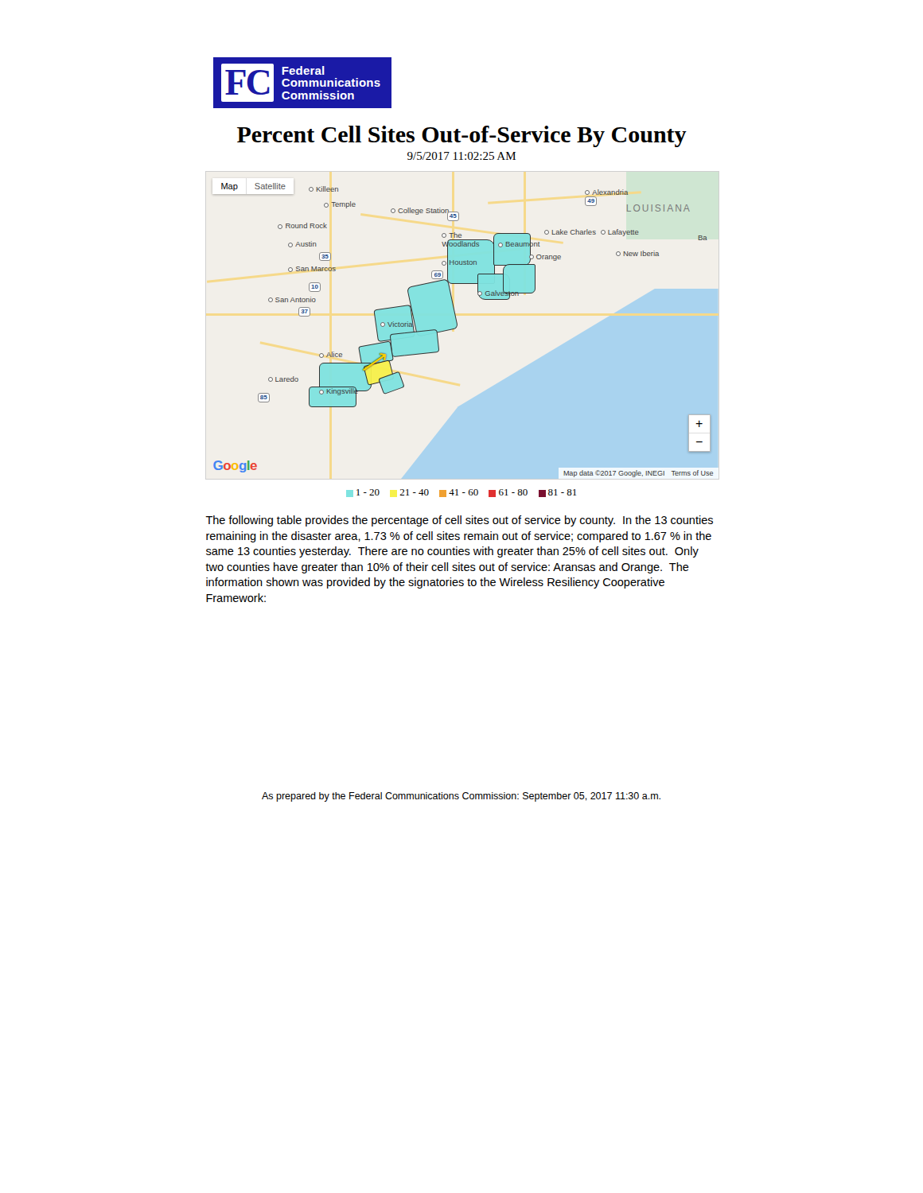FC
Federal
Communications
Commission
Percent Cell Sites Out-of-Service By County
9/5/2017 11:02:25 AM
⟶
Map Satellite
+
−
Google
Map data ©2017 Google, INEGI Terms of Use
Killeen
Temple
Round Rock
Austin
San Marcos
San Antonio
College Station
The
Woodlands
Houston
Galveston
Beaumont
Orange
Lake Charles
Lafayette
New Iberia
Alexandria
Ba
Victoria
Alice
Laredo
Kingsville
LOUISIANA
45
35
10
37
69
49
85
1 - 20 21 - 40 41 - 60 61 - 80 81 - 81
The following table provides the percentage of cell sites out of service by county. In the 13 counties remaining in the disaster area, 1.73 % of cell sites remain out of service; compared to 1.67 % in the same 13 counties yesterday. There are no counties with greater than 25% of cell sites out. Only two counties have greater than 10% of their cell sites out of service: Aransas and Orange. The information shown was provided by the signatories to the Wireless Resiliency Cooperative Framework:
As prepared by the Federal Communications Commission: September 05, 2017 11:30 a.m.